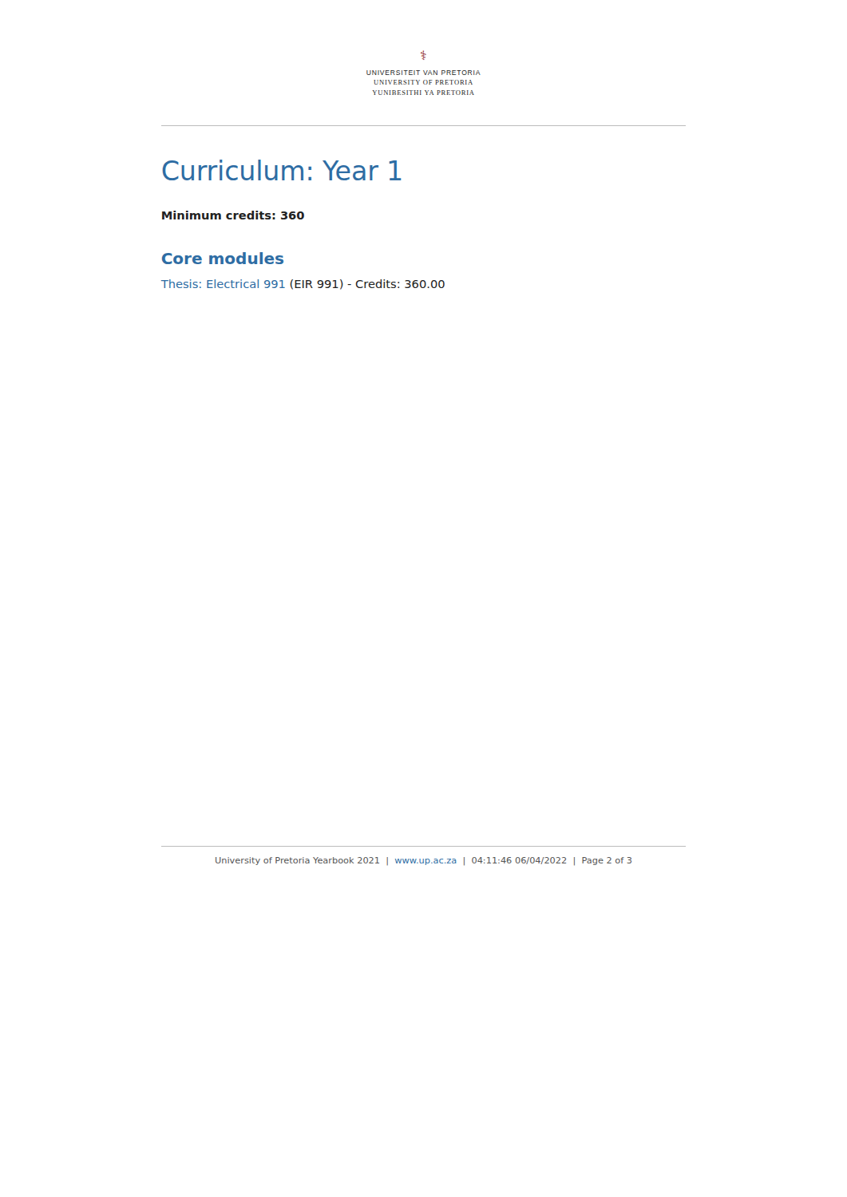Curriculum: Year 1
Minimum credits: 360
Core modules
Thesis: Electrical 991 (EIR 991) - Credits: 360.00
University of Pretoria Yearbook 2021 | www.up.ac.za | 04:11:46 06/04/2022 | Page 2 of 3